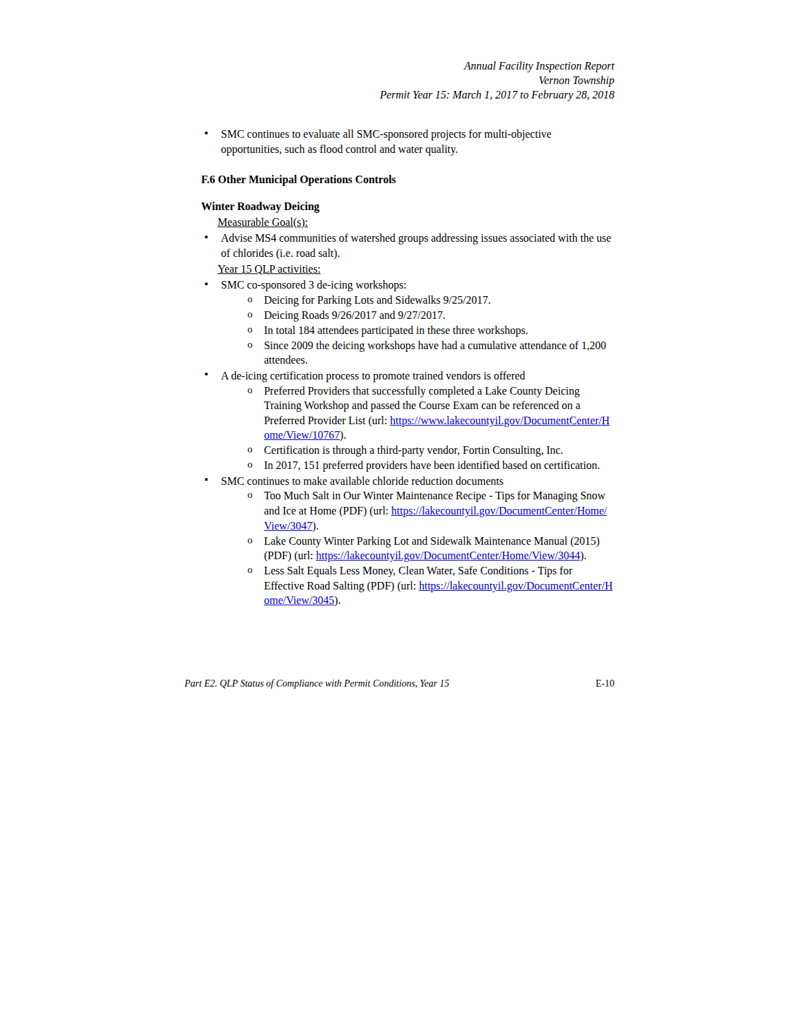Annual Facility Inspection Report
Vernon Township
Permit Year 15: March 1, 2017 to February 28, 2018
SMC continues to evaluate all SMC-sponsored projects for multi-objective opportunities, such as flood control and water quality.
F.6 Other Municipal Operations Controls
Winter Roadway Deicing
Measurable Goal(s):
Advise MS4 communities of watershed groups addressing issues associated with the use of chlorides (i.e. road salt).
Year 15 QLP activities:
SMC co-sponsored 3 de-icing workshops:
Deicing for Parking Lots and Sidewalks 9/25/2017.
Deicing Roads 9/26/2017 and 9/27/2017.
In total 184 attendees participated in these three workshops.
Since 2009 the deicing workshops have had a cumulative attendance of 1,200 attendees.
A de-icing certification process to promote trained vendors is offered
Preferred Providers that successfully completed a Lake County Deicing Training Workshop and passed the Course Exam can be referenced on a Preferred Provider List (url: https://www.lakecountyil.gov/DocumentCenter/Home/View/10767).
Certification is through a third-party vendor, Fortin Consulting, Inc.
In 2017, 151 preferred providers have been identified based on certification.
SMC continues to make available chloride reduction documents
Too Much Salt in Our Winter Maintenance Recipe - Tips for Managing Snow and Ice at Home (PDF) (url: https://lakecountyil.gov/DocumentCenter/Home/View/3047).
Lake County Winter Parking Lot and Sidewalk Maintenance Manual (2015) (PDF) (url: https://lakecountyil.gov/DocumentCenter/Home/View/3044).
Less Salt Equals Less Money, Clean Water, Safe Conditions - Tips for Effective Road Salting (PDF) (url: https://lakecountyil.gov/DocumentCenter/Home/View/3045).
Part E2. QLP Status of Compliance with Permit Conditions, Year 15
E-10